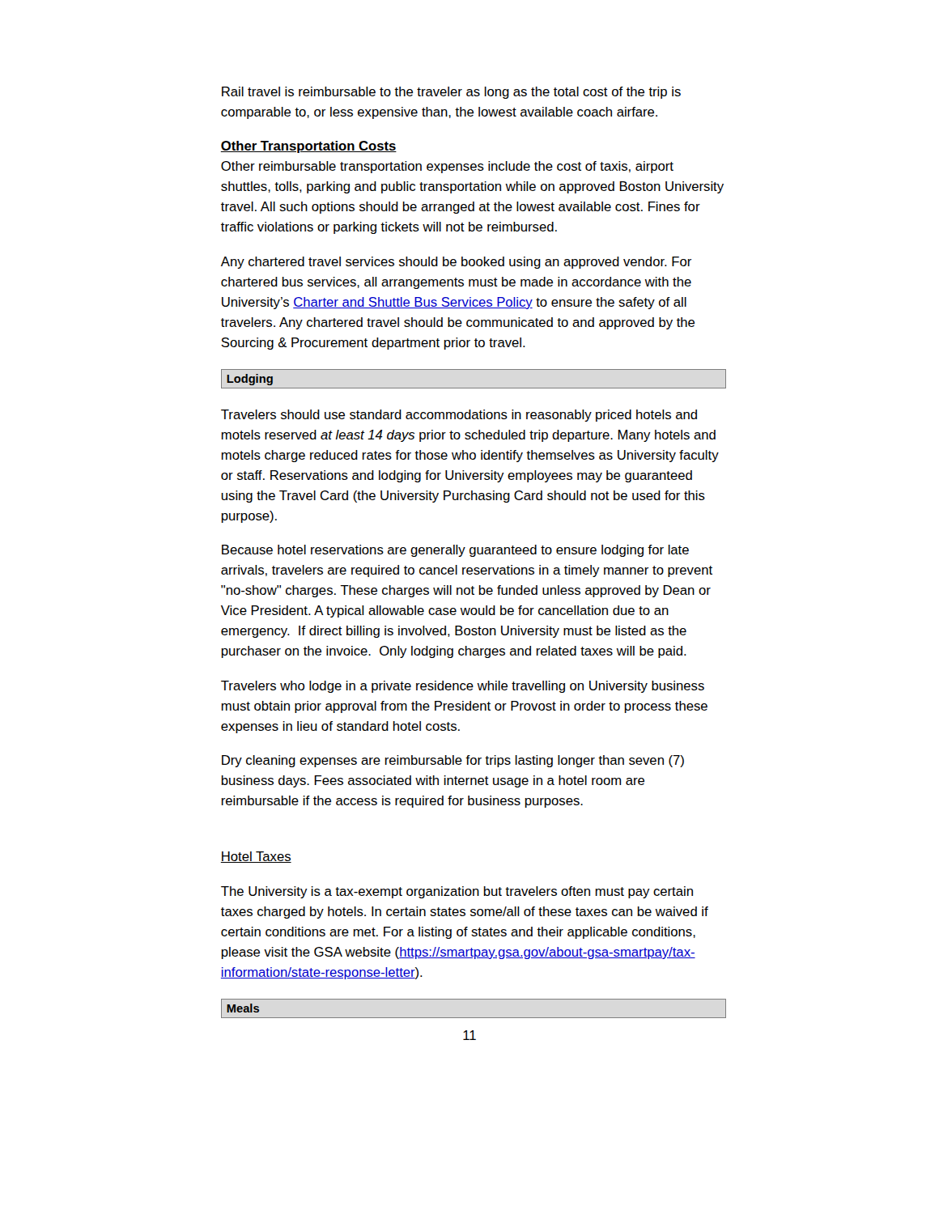Rail travel is reimbursable to the traveler as long as the total cost of the trip is comparable to, or less expensive than, the lowest available coach airfare.
Other Transportation Costs
Other reimbursable transportation expenses include the cost of taxis, airport shuttles, tolls, parking and public transportation while on approved Boston University travel. All such options should be arranged at the lowest available cost. Fines for traffic violations or parking tickets will not be reimbursed.
Any chartered travel services should be booked using an approved vendor. For chartered bus services, all arrangements must be made in accordance with the University’s Charter and Shuttle Bus Services Policy to ensure the safety of all travelers. Any chartered travel should be communicated to and approved by the Sourcing & Procurement department prior to travel.
Lodging
Travelers should use standard accommodations in reasonably priced hotels and motels reserved at least 14 days prior to scheduled trip departure. Many hotels and motels charge reduced rates for those who identify themselves as University faculty or staff. Reservations and lodging for University employees may be guaranteed using the Travel Card (the University Purchasing Card should not be used for this purpose).
Because hotel reservations are generally guaranteed to ensure lodging for late arrivals, travelers are required to cancel reservations in a timely manner to prevent "no-show" charges. These charges will not be funded unless approved by Dean or Vice President. A typical allowable case would be for cancellation due to an emergency. If direct billing is involved, Boston University must be listed as the purchaser on the invoice. Only lodging charges and related taxes will be paid.
Travelers who lodge in a private residence while travelling on University business must obtain prior approval from the President or Provost in order to process these expenses in lieu of standard hotel costs.
Dry cleaning expenses are reimbursable for trips lasting longer than seven (7) business days. Fees associated with internet usage in a hotel room are reimbursable if the access is required for business purposes.
Hotel Taxes
The University is a tax-exempt organization but travelers often must pay certain taxes charged by hotels. In certain states some/all of these taxes can be waived if certain conditions are met. For a listing of states and their applicable conditions, please visit the GSA website (https://smartpay.gsa.gov/about-gsa-smartpay/tax-information/state-response-letter).
Meals
11